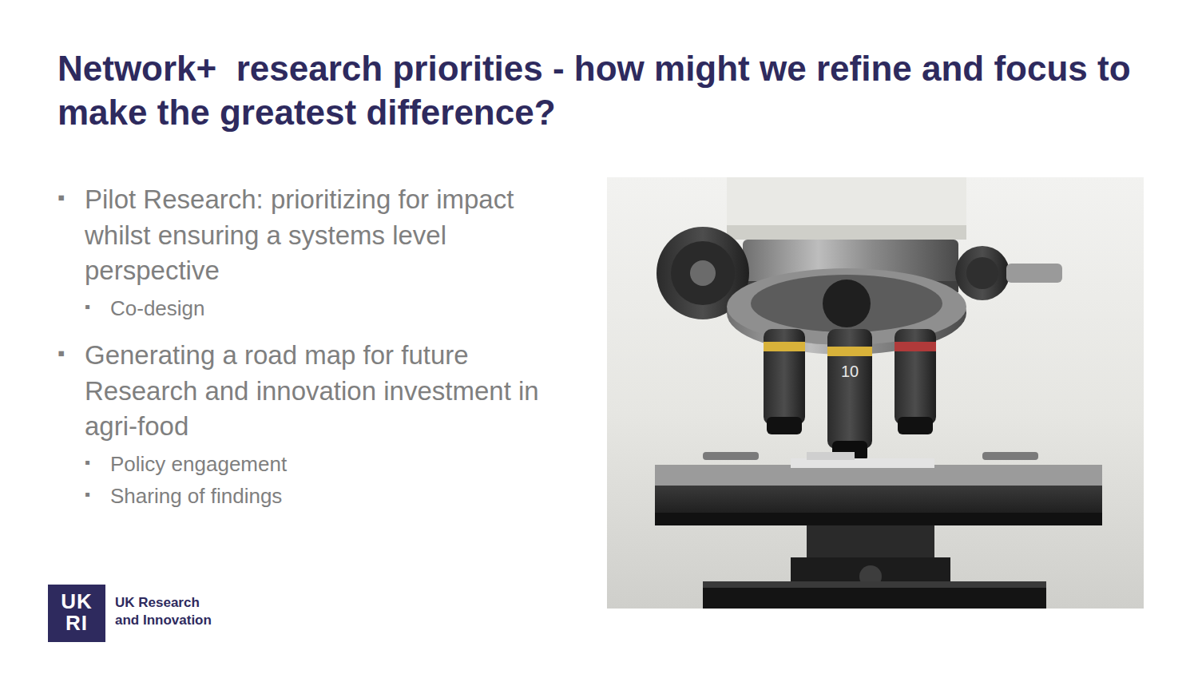Network+ research priorities - how might we refine and focus to make the greatest difference?
Pilot Research: prioritizing for impact whilst ensuring a systems level perspective
Co-design
Generating a road map for future Research and innovation investment in agri-food
Policy engagement
Sharing of findings
10
UK RI
UK Research
and Innovation